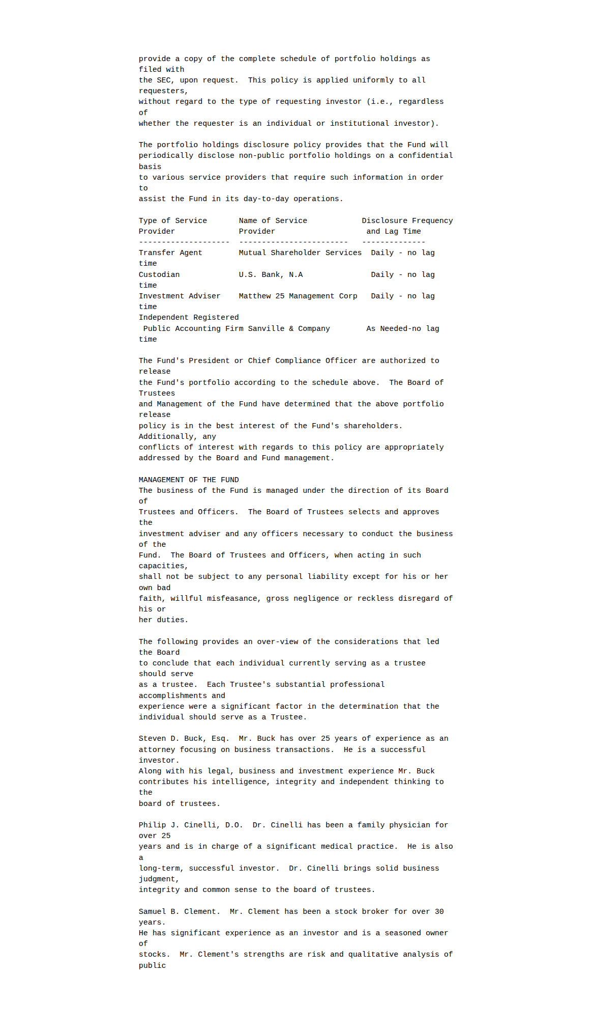provide a copy of the complete schedule of portfolio holdings as filed with the SEC, upon request. This policy is applied uniformly to all requesters, without regard to the type of requesting investor (i.e., regardless of whether the requester is an individual or institutional investor).
The portfolio holdings disclosure policy provides that the Fund will periodically disclose non-public portfolio holdings on a confidential basis to various service providers that require such information in order to assist the Fund in its day-to-day operations.
Type of Service       Name of Service            Disclosure Frequency
Provider              Provider                    and Lag Time
--------------------  ------------------------   --------------
Transfer Agent        Mutual Shareholder Services  Daily - no lag time
Custodian             U.S. Bank, N.A               Daily - no lag time
Investment Adviser    Matthew 25 Management Corp   Daily - no lag time
Independent Registered
 Public Accounting Firm Sanville & Company        As Needed-no lag time
The Fund's President or Chief Compliance Officer are authorized to release the Fund's portfolio according to the schedule above. The Board of Trustees and Management of the Fund have determined that the above portfolio release policy is in the best interest of the Fund's shareholders. Additionally, any conflicts of interest with regards to this policy are appropriately addressed by the Board and Fund management.
MANAGEMENT OF THE FUND
The business of the Fund is managed under the direction of its Board of Trustees and Officers. The Board of Trustees selects and approves the investment adviser and any officers necessary to conduct the business of the Fund. The Board of Trustees and Officers, when acting in such capacities, shall not be subject to any personal liability except for his or her own bad faith, willful misfeasance, gross negligence or reckless disregard of his or her duties.
The following provides an over-view of the considerations that led the Board to conclude that each individual currently serving as a trustee should serve as a trustee. Each Trustee's substantial professional accomplishments and experience were a significant factor in the determination that the individual should serve as a Trustee.
Steven D. Buck, Esq. Mr. Buck has over 25 years of experience as an attorney focusing on business transactions. He is a successful investor. Along with his legal, business and investment experience Mr. Buck contributes his intelligence, integrity and independent thinking to the board of trustees.
Philip J. Cinelli, D.O. Dr. Cinelli has been a family physician for over 25 years and is in charge of a significant medical practice. He is also a long-term, successful investor. Dr. Cinelli brings solid business judgment, integrity and common sense to the board of trustees.
Samuel B. Clement. Mr. Clement has been a stock broker for over 30 years. He has significant experience as an investor and is a seasoned owner of stocks. Mr. Clement's strengths are risk and qualitative analysis of public